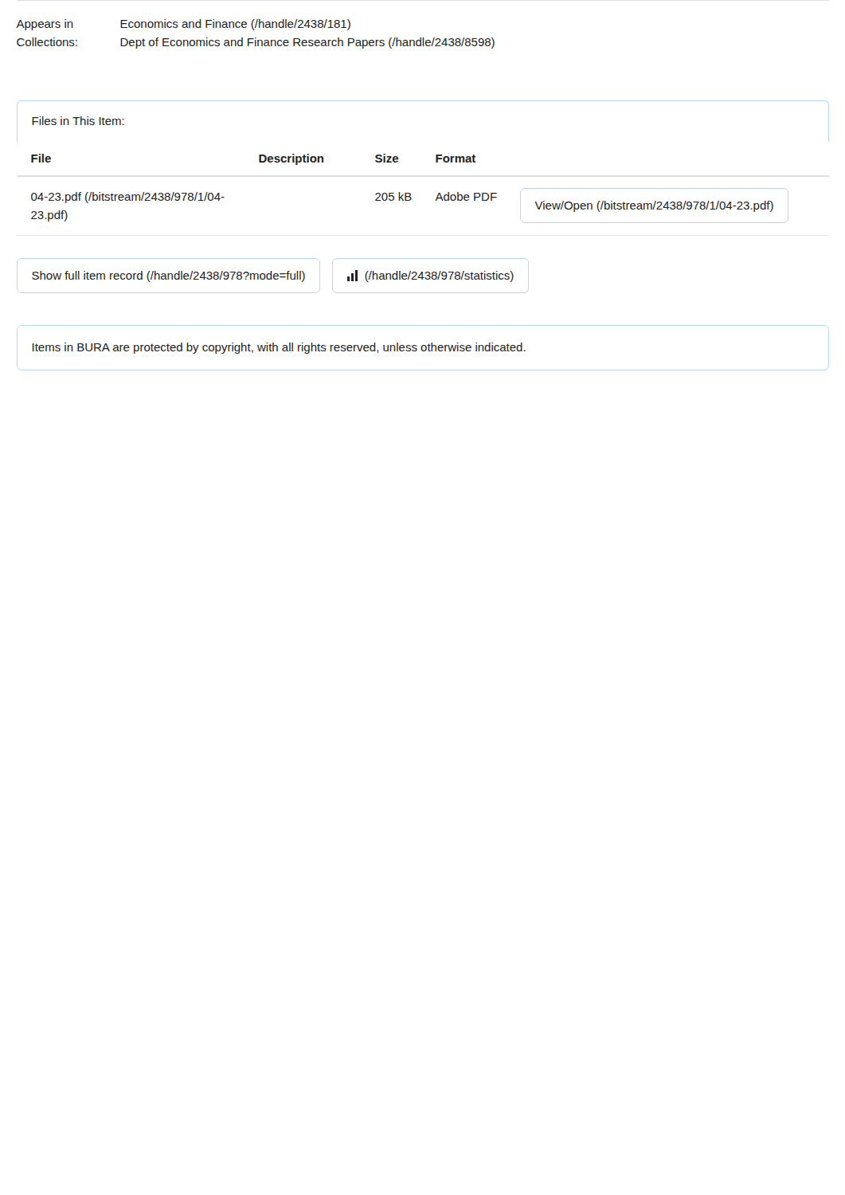| Appears in Collections: | Economics and Finance (/handle/2438/181) Dept of Economics and Finance Research Papers (/handle/2438/8598) |
Files in This Item:
| File | Description | Size | Format | |
| --- | --- | --- | --- | --- |
| 04-23.pdf (/bitstream/2438/978/1/04-23.pdf) | | 205 kB | Adobe PDF | View/Open (/bitstream/2438/978/1/04-23.pdf) |
Show full item record (/handle/2438/978?mode=full) (/handle/2438/978/statistics)
Items in BURA are protected by copyright, with all rights reserved, unless otherwise indicated.